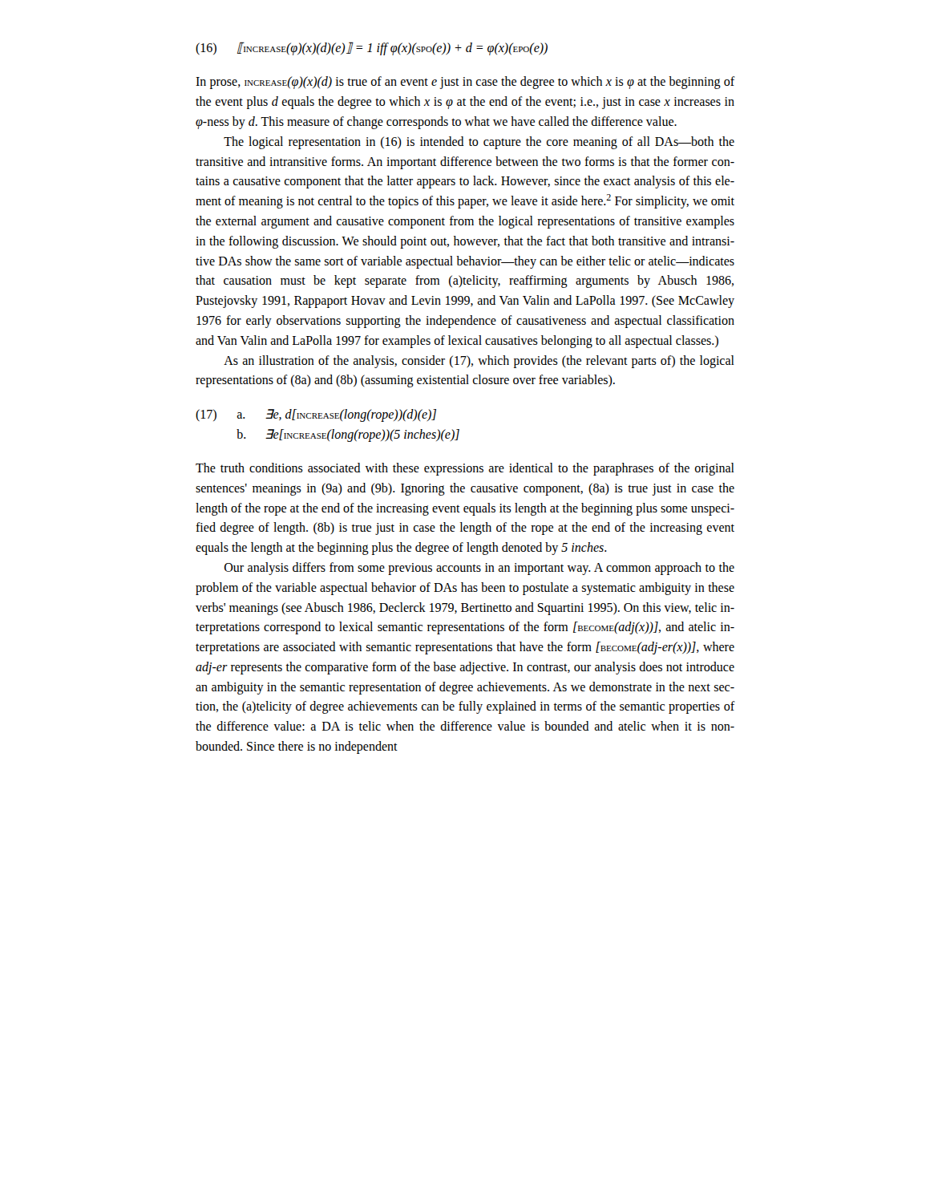(16) ⟦increase(φ)(x)(d)(e)⟧ = 1 iff φ(x)(spo(e)) + d = φ(x)(epo(e))
In prose, increase(φ)(x)(d) is true of an event e just in case the degree to which x is φ at the beginning of the event plus d equals the degree to which x is φ at the end of the event; i.e., just in case x increases in φ-ness by d. This measure of change corresponds to what we have called the difference value.
The logical representation in (16) is intended to capture the core meaning of all DAs—both the transitive and intransitive forms. An important difference between the two forms is that the former contains a causative component that the latter appears to lack. However, since the exact analysis of this element of meaning is not central to the topics of this paper, we leave it aside here.2 For simplicity, we omit the external argument and causative component from the logical representations of transitive examples in the following discussion. We should point out, however, that the fact that both transitive and intransitive DAs show the same sort of variable aspectual behavior—they can be either telic or atelic—indicates that causation must be kept separate from (a)telicity, reaffirming arguments by Abusch 1986, Pustejovsky 1991, Rappaport Hovav and Levin 1999, and Van Valin and LaPolla 1997. (See McCawley 1976 for early observations supporting the independence of causativeness and aspectual classification and Van Valin and LaPolla 1997 for examples of lexical causatives belonging to all aspectual classes.)
As an illustration of the analysis, consider (17), which provides (the relevant parts of) the logical representations of (8a) and (8b) (assuming existential closure over free variables).
(17) a. ∃e, d[increase(long(rope))(d)(e)] b. ∃e[increase(long(rope))(5 inches)(e)]
The truth conditions associated with these expressions are identical to the paraphrases of the original sentences' meanings in (9a) and (9b). Ignoring the causative component, (8a) is true just in case the length of the rope at the end of the increasing event equals its length at the beginning plus some unspecified degree of length. (8b) is true just in case the length of the rope at the end of the increasing event equals the length at the beginning plus the degree of length denoted by 5 inches.
Our analysis differs from some previous accounts in an important way. A common approach to the problem of the variable aspectual behavior of DAs has been to postulate a systematic ambiguity in these verbs' meanings (see Abusch 1986, Declerck 1979, Bertinetto and Squartini 1995). On this view, telic interpretations correspond to lexical semantic representations of the form [become(adj(x))], and atelic interpretations are associated with semantic representations that have the form [become(adj-er(x))], where adj-er represents the comparative form of the base adjective. In contrast, our analysis does not introduce an ambiguity in the semantic representation of degree achievements. As we demonstrate in the next section, the (a)telicity of degree achievements can be fully explained in terms of the semantic properties of the difference value: a DA is telic when the difference value is bounded and atelic when it is non-bounded. Since there is no independent